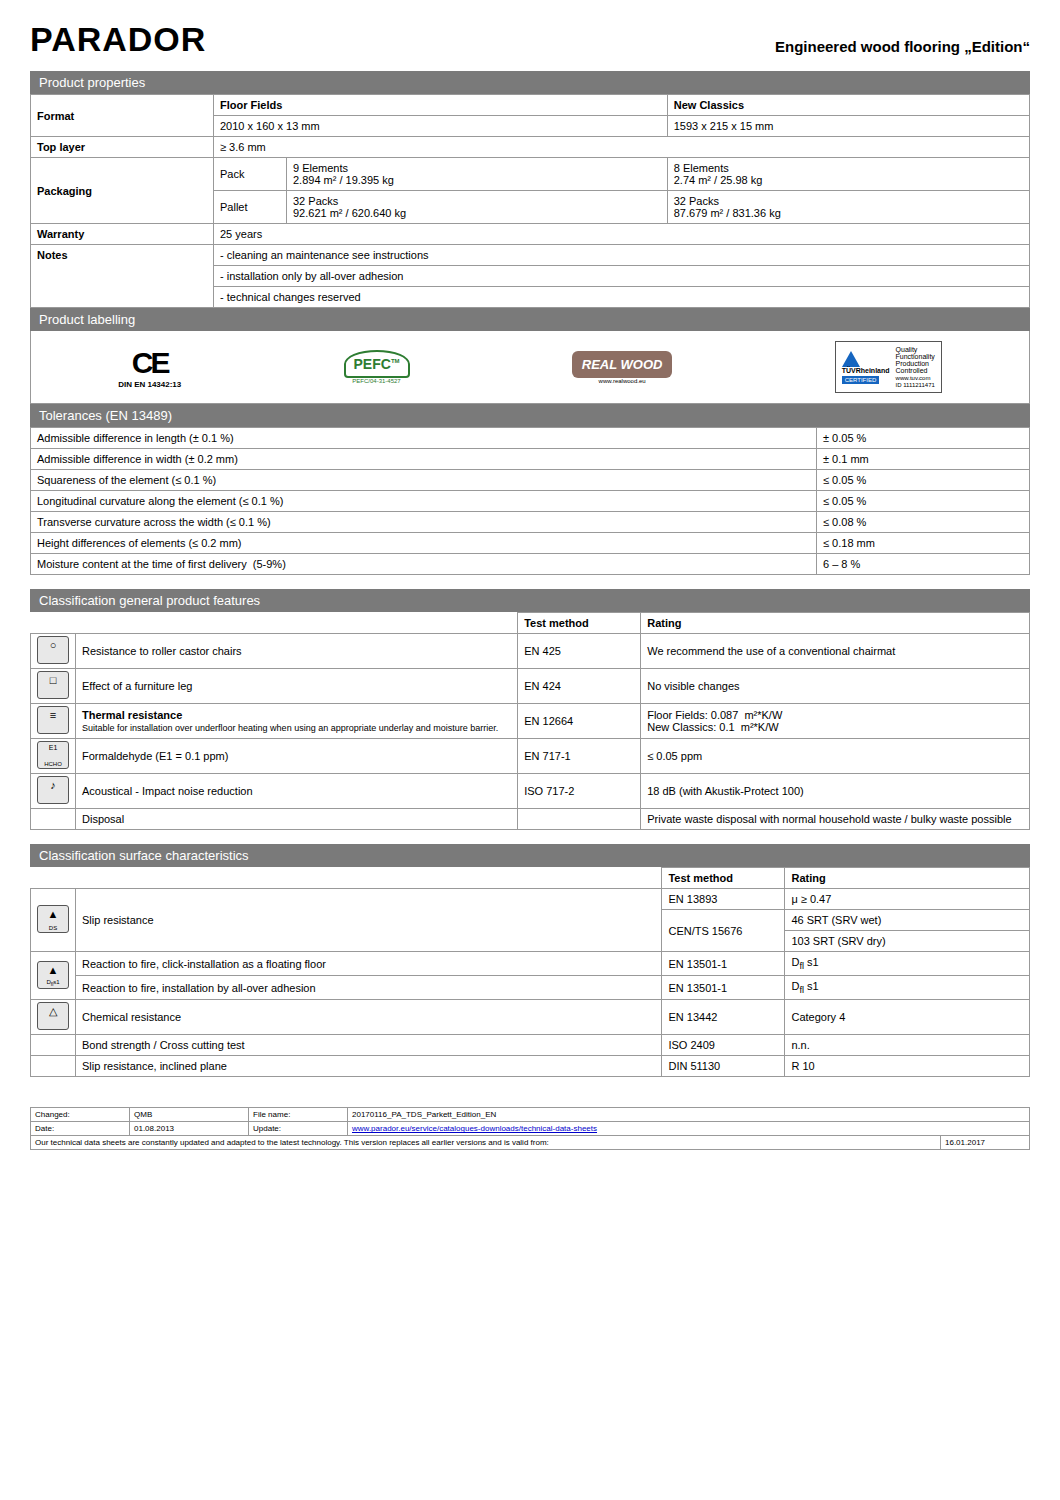PARADOR
Engineered wood flooring „Edition“
Product properties
| Format | Floor Fields | New Classics |
| 2010 x 160 x 13 mm | 1593 x 215 x 15 mm |
| Top layer | ≥ 3.6 mm |
| Packaging | Pack | 9 Elements 2.894 m² / 19.395 kg | 8 Elements 2.74 m² / 25.98 kg |
| Pallet | 32 Packs 92.621 m² / 620.640 kg | 32 Packs 87.679 m² / 831.36 kg |
| Warranty | 25 years |
| Notes | - cleaning an maintenance see instructions |
| - installation only by all-over adhesion |
| - technical changes reserved |
Product labelling
CE
DIN EN 14342:13
PEFCTM
PEFC/04-31-4527
REAL WOOD
www.realwood.eu
TÜVRheinland
CERTIFIED
Quality
Functionality
Production
Controlled
www.tuv.com
ID 1111211471
Tolerances (EN 13489)
| Admissible difference in length (± 0.1 %) | ± 0.05 % |
| Admissible difference in width (± 0.2 mm) | ± 0.1 mm |
| Squareness of the element (≤ 0.1 %) | ≤ 0.05 % |
| Longitudinal curvature along the element (≤ 0.1 %) | ≤ 0.05 % |
| Transverse curvature across the width (≤ 0.1 %) | ≤ 0.08 % |
| Height differences of elements (≤ 0.2 mm) | ≤ 0.18 mm |
| Moisture content at the time of first delivery (5-9%) | 6 – 8 % |
Classification general product features
| | | Test method | Rating |
| ○ | Resistance to roller castor chairs | EN 425 | We recommend the use of a conventional chairmat |
| □ | Effect of a furniture leg | EN 424 | No visible changes |
| ≡ | Thermal resistance Suitable for installation over underfloor heating when using an appropriate underlay and moisture barrier. | EN 12664 | Floor Fields: 0.087 m²*K/W New Classics: 0.1 m²*K/W |
| E1 HCHO | Formaldehyde (E1 = 0.1 ppm) | EN 717-1 | ≤ 0.05 ppm |
| ♪ | Acoustical - Impact noise reduction | ISO 717-2 | 18 dB (with Akustik-Protect 100) |
| | Disposal | | Private waste disposal with normal household waste / bulky waste possible |
Classification surface characteristics
| | | Test method | Rating |
| ▲ DS | Slip resistance | EN 13893 | μ ≥ 0.47 |
| CEN/TS 15676 | 46 SRT (SRV wet) |
| 103 SRT (SRV dry) |
| ▲ D fl s1 | Reaction to fire, click-installation as a floating floor | EN 13501-1 | D fl s1 |
| Reaction to fire, installation by all-over adhesion | EN 13501-1 | D fl s1 |
| △ | Chemical resistance | EN 13442 | Category 4 |
| | Bond strength / Cross cutting test | ISO 2409 | n.n. |
| | Slip resistance, inclined plane | DIN 51130 | R 10 |
| Changed: | QMB | File name: | 20170116_PA_TDS_Parkett_Edition_EN |
| Date: | 01.08.2013 | Update: | www.parador.eu/service/catalogues-downloads/technical-data-sheets |
| Our technical data sheets are constantly updated and adapted to the latest technology. This version replaces all earlier versions and is valid from: | 16.01.2017 |